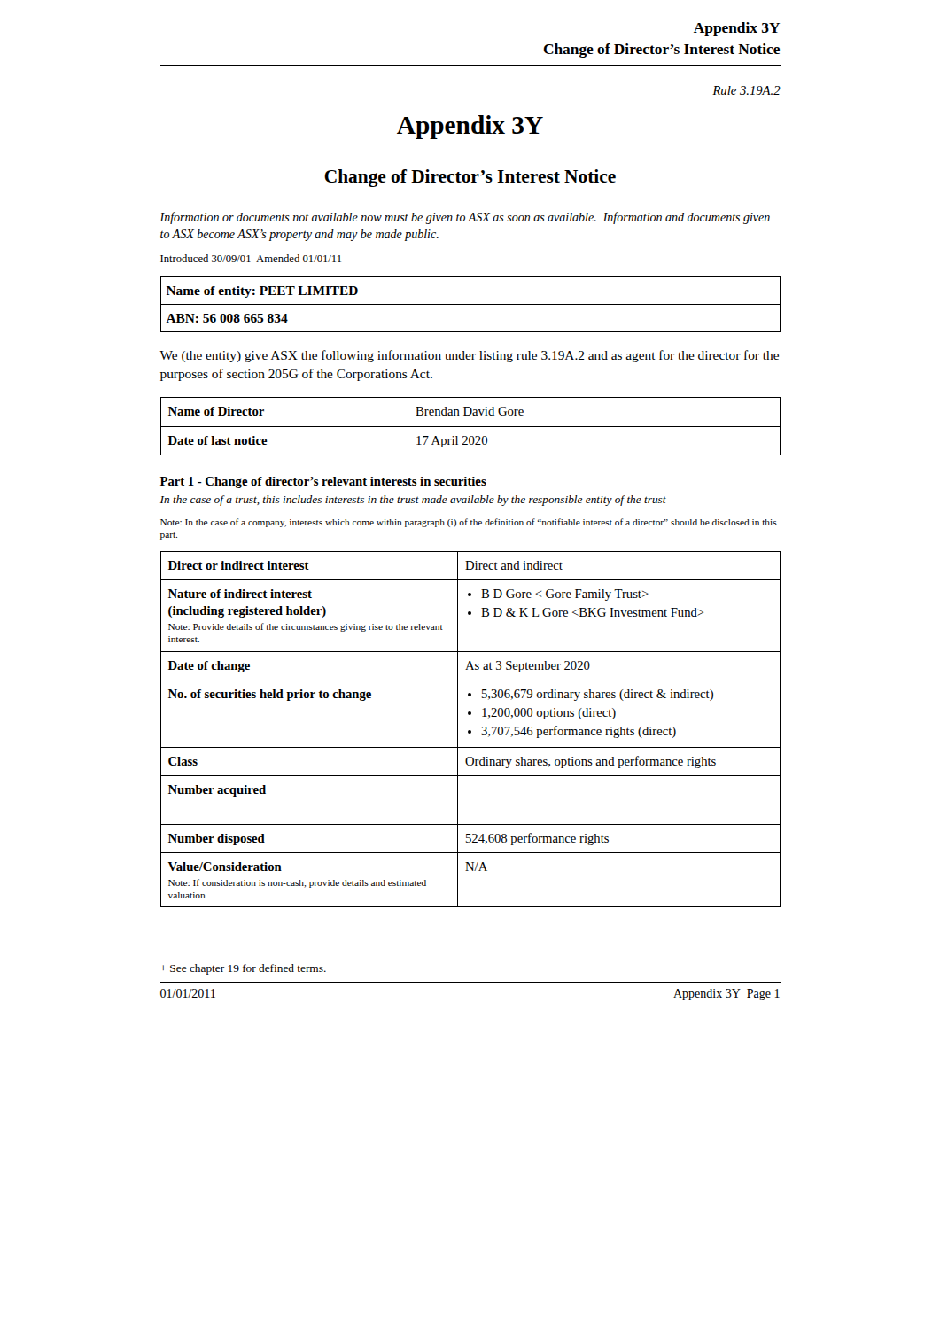Appendix 3Y
Change of Director’s Interest Notice
Rule 3.19A.2
Appendix 3Y
Change of Director’s Interest Notice
Information or documents not available now must be given to ASX as soon as available. Information and documents given to ASX become ASX’s property and may be made public.
Introduced 30/09/01 Amended 01/01/11
| Name of entity: PEET LIMITED |
| ABN: 56 008 665 834 |
We (the entity) give ASX the following information under listing rule 3.19A.2 and as agent for the director for the purposes of section 205G of the Corporations Act.
| Name of Director | Brendan David Gore |
| Date of last notice | 17 April 2020 |
Part 1 - Change of director’s relevant interests in securities
In the case of a trust, this includes interests in the trust made available by the responsible entity of the trust
Note: In the case of a company, interests which come within paragraph (i) of the definition of “notifiable interest of a director” should be disclosed in this part.
| Direct or indirect interest | Direct and indirect |
| Nature of indirect interest (including registered holder) Note: Provide details of the circumstances giving rise to the relevant interest. | B D Gore < Gore Family Trust> B D & K L Gore <BKG Investment Fund> |
| Date of change | As at 3 September 2020 |
| No. of securities held prior to change | 5,306,679 ordinary shares (direct & indirect) 1,200,000 options (direct) 3,707,546 performance rights (direct) |
| Class | Ordinary shares, options and performance rights |
| Number acquired | |
| Number disposed | 524,608 performance rights |
| Value/Consideration Note: If consideration is non-cash, provide details and estimated valuation | N/A |
+ See chapter 19 for defined terms.
01/01/2011 Appendix 3Y Page 1